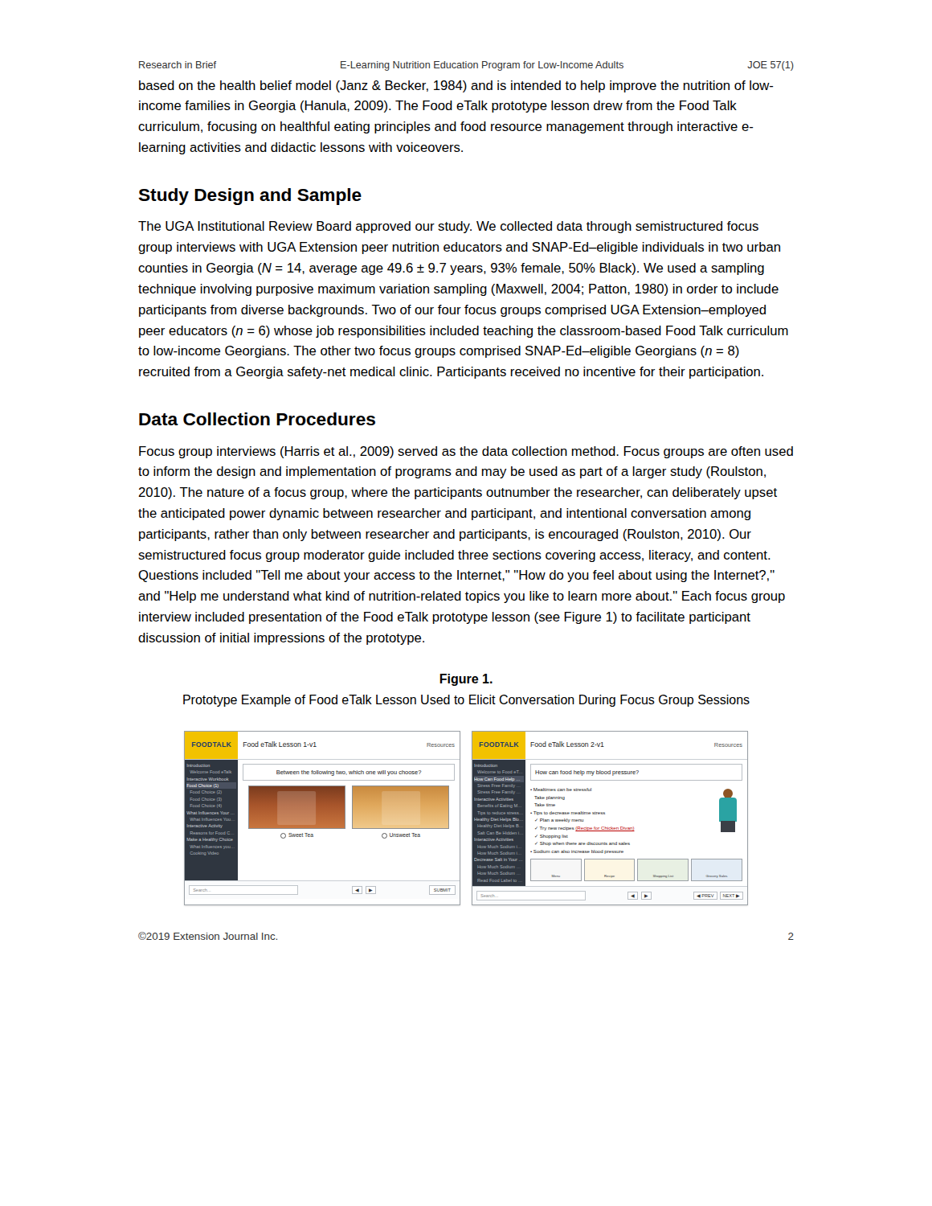Research in Brief
E-Learning Nutrition Education Program for Low-Income Adults
JOE 57(1)
based on the health belief model (Janz & Becker, 1984) and is intended to help improve the nutrition of low-income families in Georgia (Hanula, 2009). The Food eTalk prototype lesson drew from the Food Talk curriculum, focusing on healthful eating principles and food resource management through interactive e-learning activities and didactic lessons with voiceovers.
Study Design and Sample
The UGA Institutional Review Board approved our study. We collected data through semistructured focus group interviews with UGA Extension peer nutrition educators and SNAP-Ed–eligible individuals in two urban counties in Georgia (N = 14, average age 49.6 ± 9.7 years, 93% female, 50% Black). We used a sampling technique involving purposive maximum variation sampling (Maxwell, 2004; Patton, 1980) in order to include participants from diverse backgrounds. Two of our four focus groups comprised UGA Extension–employed peer educators (n = 6) whose job responsibilities included teaching the classroom-based Food Talk curriculum to low-income Georgians. The other two focus groups comprised SNAP-Ed–eligible Georgians (n = 8) recruited from a Georgia safety-net medical clinic. Participants received no incentive for their participation.
Data Collection Procedures
Focus group interviews (Harris et al., 2009) served as the data collection method. Focus groups are often used to inform the design and implementation of programs and may be used as part of a larger study (Roulston, 2010). The nature of a focus group, where the participants outnumber the researcher, can deliberately upset the anticipated power dynamic between researcher and participant, and intentional conversation among participants, rather than only between researcher and participants, is encouraged (Roulston, 2010). Our semistructured focus group moderator guide included three sections covering access, literacy, and content. Questions included "Tell me about your access to the Internet," "How do you feel about using the Internet?," and "Help me understand what kind of nutrition-related topics you like to learn more about." Each focus group interview included presentation of the Food eTalk prototype lesson (see Figure 1) to facilitate participant discussion of initial impressions of the prototype.
Figure 1. Prototype Example of Food eTalk Lesson Used to Elicit Conversation During Focus Group Sessions
FOOD TALK
Food eTalk Lesson 1-v1 Resources
Introduction Welcome Food eTalk Interactive Workbook Food Choice (1) Food Choice (2) Food Choice (3) Food Choice (4) What Influences Your Choice? What Influences Your Choice Interactive Activity Reasons for Food Choices Make a Healthy Choice What Influences your choice? Cooking Video
Between the following two, which one will you choose?
Sweet Tea
Unsweet Tea
Search...
◀ ▶
SUBMIT
FOOD TALK
Food eTalk Lesson 2-v1 Resources
Introduction Welcome to Food eTalk about How Can Food Help My Bloo... Stress Free Family Meals (1) Stress Free Family Meals (2) Interactive Activities Benefits of Eating Meals Tog... Tips to reduce stress at mealt... Healthy Diet Helps Blood Pre... Healthy Diet Helps Blood Pre... Salt Can Be Hidden in Food Interactive Activities How Much Sodium in the Fo... How Much Sodium in the Fo... Decrease Salt in Your Food How Much Sodium Do I Nee... How Much Sodium Do I Nee... Read Food Label to Find Hid...
How can food help my blood pressure?
• Mealtimes can be stressful Take planning Take time • Tips to decrease mealtime stress ✓ Plan a weekly menu ✓ Try new recipes (Recipe for Chicken Divan) ✓ Shopping list ✓ Shop when there are discounts and sales • Sodium can also increase blood pressure
Menu
Recipe
Shopping List
Grocery Sales
Search...
◀ ▶
◀ PREV NEXT ▶
©2019 Extension Journal Inc.
2